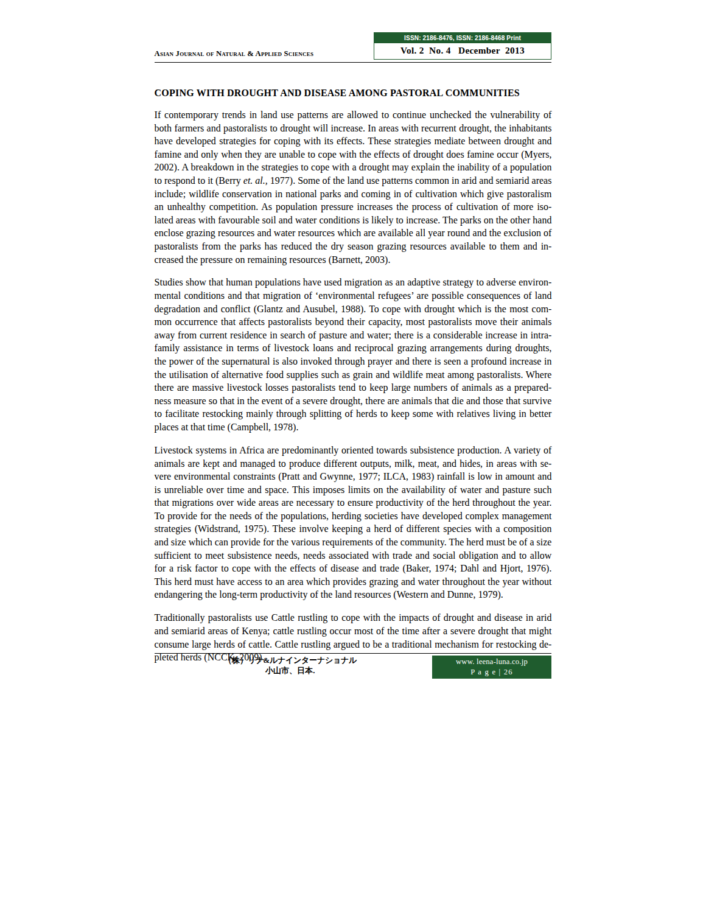Asian Journal of Natural & Applied Sciences
ISSN: 2186-8476, ISSN: 2186-8468 Print
Vol. 2 No. 4 December 2013
Coping with Drought and Disease among Pastoral Communities
If contemporary trends in land use patterns are allowed to continue unchecked the vulnerability of both farmers and pastoralists to drought will increase. In areas with recurrent drought, the inhabitants have developed strategies for coping with its effects. These strategies mediate between drought and famine and only when they are unable to cope with the effects of drought does famine occur (Myers, 2002). A breakdown in the strategies to cope with a drought may explain the inability of a population to respond to it (Berry et. al., 1977). Some of the land use patterns common in arid and semiarid areas include; wildlife conservation in national parks and coming in of cultivation which give pastoralism an unhealthy competition. As population pressure increases the process of cultivation of more isolated areas with favourable soil and water conditions is likely to increase. The parks on the other hand enclose grazing resources and water resources which are available all year round and the exclusion of pastoralists from the parks has reduced the dry season grazing resources available to them and increased the pressure on remaining resources (Barnett, 2003).
Studies show that human populations have used migration as an adaptive strategy to adverse environmental conditions and that migration of ‘environmental refugees’ are possible consequences of land degradation and conflict (Glantz and Ausubel, 1988). To cope with drought which is the most common occurrence that affects pastoralists beyond their capacity, most pastoralists move their animals away from current residence in search of pasture and water; there is a considerable increase in intra-family assistance in terms of livestock loans and reciprocal grazing arrangements during droughts, the power of the supernatural is also invoked through prayer and there is seen a profound increase in the utilisation of alternative food supplies such as grain and wildlife meat among pastoralists. Where there are massive livestock losses pastoralists tend to keep large numbers of animals as a preparedness measure so that in the event of a severe drought, there are animals that die and those that survive to facilitate restocking mainly through splitting of herds to keep some with relatives living in better places at that time (Campbell, 1978).
Livestock systems in Africa are predominantly oriented towards subsistence production. A variety of animals are kept and managed to produce different outputs, milk, meat, and hides, in areas with severe environmental constraints (Pratt and Gwynne, 1977; ILCA, 1983) rainfall is low in amount and is unreliable over time and space. This imposes limits on the availability of water and pasture such that migrations over wide areas are necessary to ensure productivity of the herd throughout the year. To provide for the needs of the populations, herding societies have developed complex management strategies (Widstrand, 1975). These involve keeping a herd of different species with a composition and size which can provide for the various requirements of the community. The herd must be of a size sufficient to meet subsistence needs, needs associated with trade and social obligation and to allow for a risk factor to cope with the effects of disease and trade (Baker, 1974; Dahl and Hjort, 1976). This herd must have access to an area which provides grazing and water throughout the year without endangering the long-term productivity of the land resources (Western and Dunne, 1979).
Traditionally pastoralists use Cattle rustling to cope with the impacts of drought and disease in arid and semiarid areas of Kenya; cattle rustling occur most of the time after a severe drought that might consume large herds of cattle. Cattle rustling argued to be a traditional mechanism for restocking depleted herds (NCCK, 2009).
（株）リナ&ルナインターナショナル
小山市、日本.
www. leena-luna.co.jp
P a g e | 26